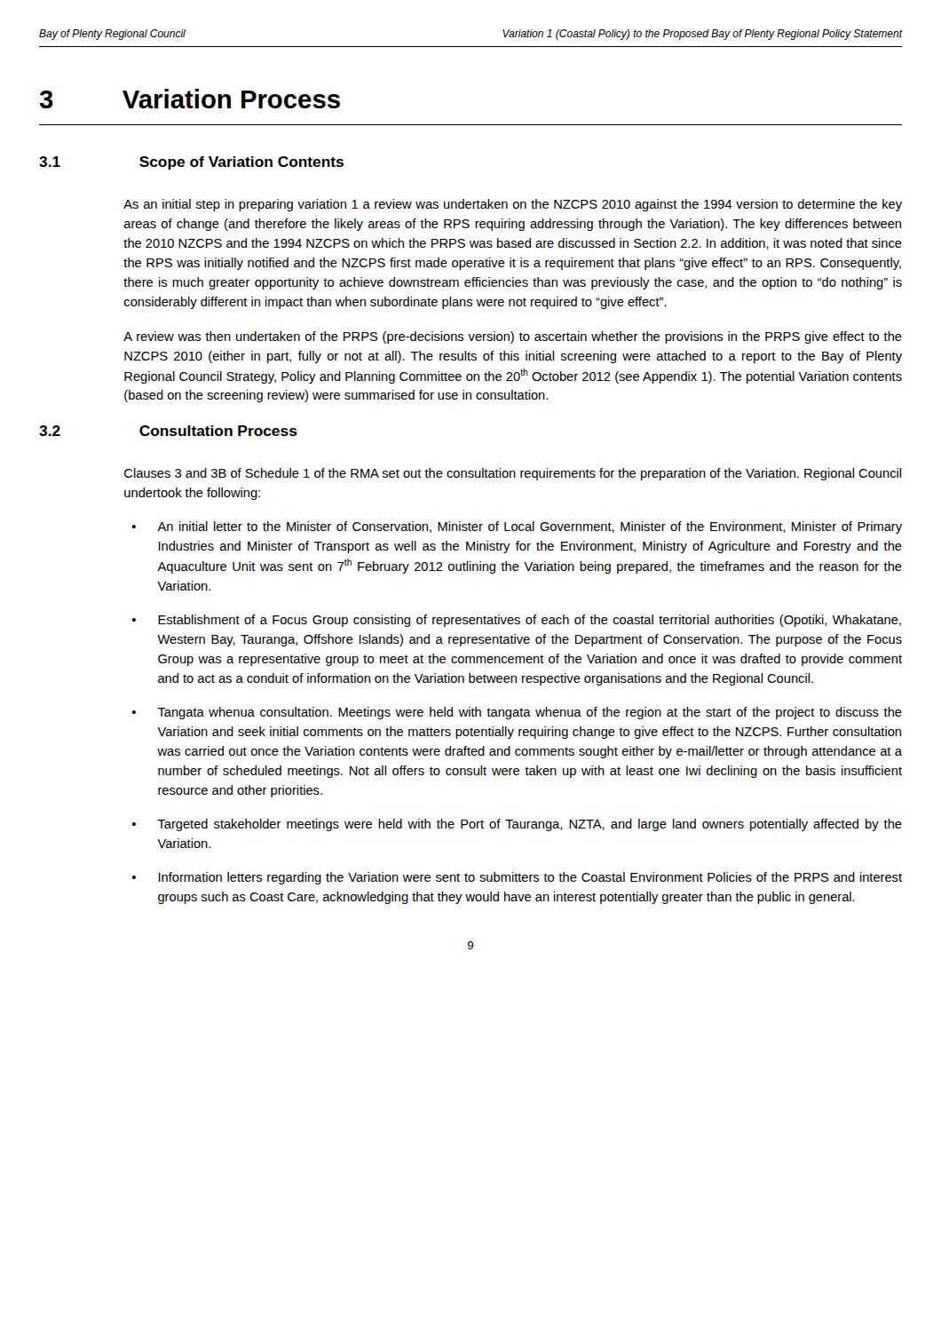Bay of Plenty Regional Council
Variation 1 (Coastal Policy) to the Proposed Bay of Plenty Regional Policy Statement
3 Variation Process
3.1
Scope of Variation Contents
As an initial step in preparing variation 1 a review was undertaken on the NZCPS 2010 against the 1994 version to determine the key areas of change (and therefore the likely areas of the RPS requiring addressing through the Variation). The key differences between the 2010 NZCPS and the 1994 NZCPS on which the PRPS was based are discussed in Section 2.2. In addition, it was noted that since the RPS was initially notified and the NZCPS first made operative it is a requirement that plans “give effect” to an RPS. Consequently, there is much greater opportunity to achieve downstream efficiencies than was previously the case, and the option to “do nothing” is considerably different in impact than when subordinate plans were not required to “give effect”.
A review was then undertaken of the PRPS (pre-decisions version) to ascertain whether the provisions in the PRPS give effect to the NZCPS 2010 (either in part, fully or not at all). The results of this initial screening were attached to a report to the Bay of Plenty Regional Council Strategy, Policy and Planning Committee on the 20th October 2012 (see Appendix 1). The potential Variation contents (based on the screening review) were summarised for use in consultation.
3.2
Consultation Process
Clauses 3 and 3B of Schedule 1 of the RMA set out the consultation requirements for the preparation of the Variation. Regional Council undertook the following:
An initial letter to the Minister of Conservation, Minister of Local Government, Minister of the Environment, Minister of Primary Industries and Minister of Transport as well as the Ministry for the Environment, Ministry of Agriculture and Forestry and the Aquaculture Unit was sent on 7th February 2012 outlining the Variation being prepared, the timeframes and the reason for the Variation.
Establishment of a Focus Group consisting of representatives of each of the coastal territorial authorities (Opotiki, Whakatane, Western Bay, Tauranga, Offshore Islands) and a representative of the Department of Conservation. The purpose of the Focus Group was a representative group to meet at the commencement of the Variation and once it was drafted to provide comment and to act as a conduit of information on the Variation between respective organisations and the Regional Council.
Tangata whenua consultation. Meetings were held with tangata whenua of the region at the start of the project to discuss the Variation and seek initial comments on the matters potentially requiring change to give effect to the NZCPS. Further consultation was carried out once the Variation contents were drafted and comments sought either by e-mail/letter or through attendance at a number of scheduled meetings. Not all offers to consult were taken up with at least one Iwi declining on the basis insufficient resource and other priorities.
Targeted stakeholder meetings were held with the Port of Tauranga, NZTA, and large land owners potentially affected by the Variation.
Information letters regarding the Variation were sent to submitters to the Coastal Environment Policies of the PRPS and interest groups such as Coast Care, acknowledging that they would have an interest potentially greater than the public in general.
9